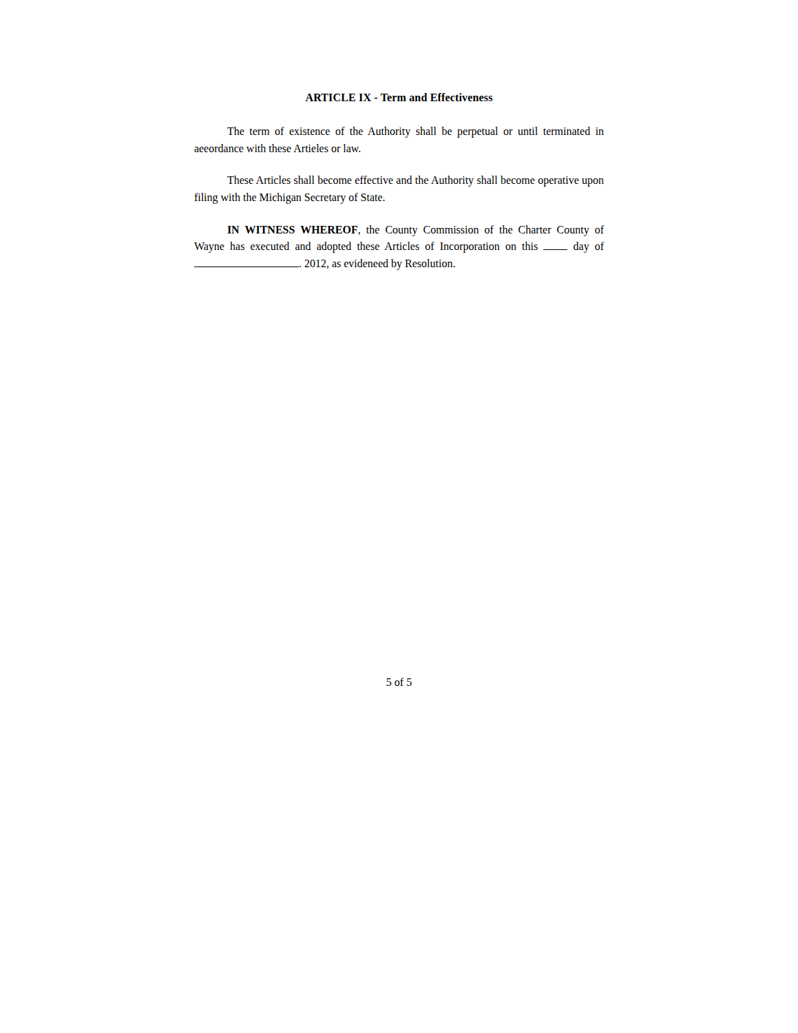ARTICLE IX - Term and Effectiveness
The term of existence of the Authority shall be perpetual or until terminated in aeeordance with these Artieles or law.
These Articles shall become effective and the Authority shall become operative upon filing with the Michigan Secretary of State.
IN WITNESS WHEREOF, the County Commission of the Charter County of Wayne has executed and adopted these Articles of Incorporation on this day of . 2012, as evideneed by Resolution.
5 of 5